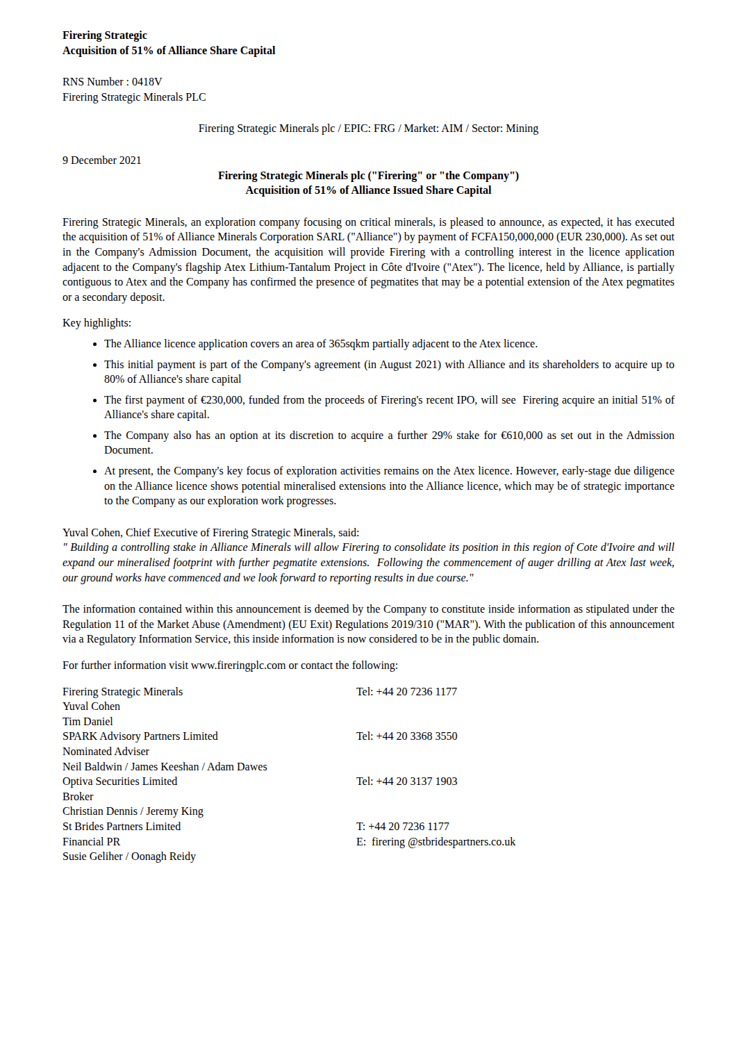Firering Strategic
Acquisition of 51% of Alliance Share Capital
RNS Number : 0418V
Firering Strategic Minerals PLC
Firering Strategic Minerals plc / EPIC: FRG / Market: AIM / Sector: Mining
9 December 2021
Firering Strategic Minerals plc ("Firering" or "the Company")
Acquisition of 51% of Alliance Issued Share Capital
Firering Strategic Minerals, an exploration company focusing on critical minerals, is pleased to announce, as expected, it has executed the acquisition of 51% of Alliance Minerals Corporation SARL ("Alliance") by payment of FCFA150,000,000 (EUR 230,000). As set out in the Company's Admission Document, the acquisition will provide Firering with a controlling interest in the licence application adjacent to the Company's flagship Atex Lithium-Tantalum Project in Côte d'Ivoire ("Atex"). The licence, held by Alliance, is partially contiguous to Atex and the Company has confirmed the presence of pegmatites that may be a potential extension of the Atex pegmatites or a secondary deposit.
Key highlights:
The Alliance licence application covers an area of 365sqkm partially adjacent to the Atex licence.
This initial payment is part of the Company's agreement (in August 2021) with Alliance and its shareholders to acquire up to 80% of Alliance's share capital
The first payment of €230,000, funded from the proceeds of Firering's recent IPO, will see Firering acquire an initial 51% of Alliance's share capital.
The Company also has an option at its discretion to acquire a further 29% stake for €610,000 as set out in the Admission Document.
At present, the Company's key focus of exploration activities remains on the Atex licence. However, early-stage due diligence on the Alliance licence shows potential mineralised extensions into the Alliance licence, which may be of strategic importance to the Company as our exploration work progresses.
Yuval Cohen, Chief Executive of Firering Strategic Minerals, said:
" Building a controlling stake in Alliance Minerals will allow Firering to consolidate its position in this region of Cote d'Ivoire and will expand our mineralised footprint with further pegmatite extensions. Following the commencement of auger drilling at Atex last week, our ground works have commenced and we look forward to reporting results in due course."
The information contained within this announcement is deemed by the Company to constitute inside information as stipulated under the Regulation 11 of the Market Abuse (Amendment) (EU Exit) Regulations 2019/310 ("MAR"). With the publication of this announcement via a Regulatory Information Service, this inside information is now considered to be in the public domain.
For further information visit www.fireringplc.com or contact the following:
| Firering Strategic Minerals | Tel: +44 20 7236 1177 |
| Yuval Cohen | |
| Tim Daniel | |
| SPARK Advisory Partners Limited | Tel: +44 20 3368 3550 |
| Nominated Adviser | |
| Neil Baldwin / James Keeshan / Adam Dawes | |
| Optiva Securities Limited | Tel: +44 20 3137 1903 |
| Broker | |
| Christian Dennis / Jeremy King | |
| St Brides Partners Limited | T: +44 20 7236 1177 |
| Financial PR | E: firering @stbridespartners.co.uk |
| Susie Geliher / Oonagh Reidy | |